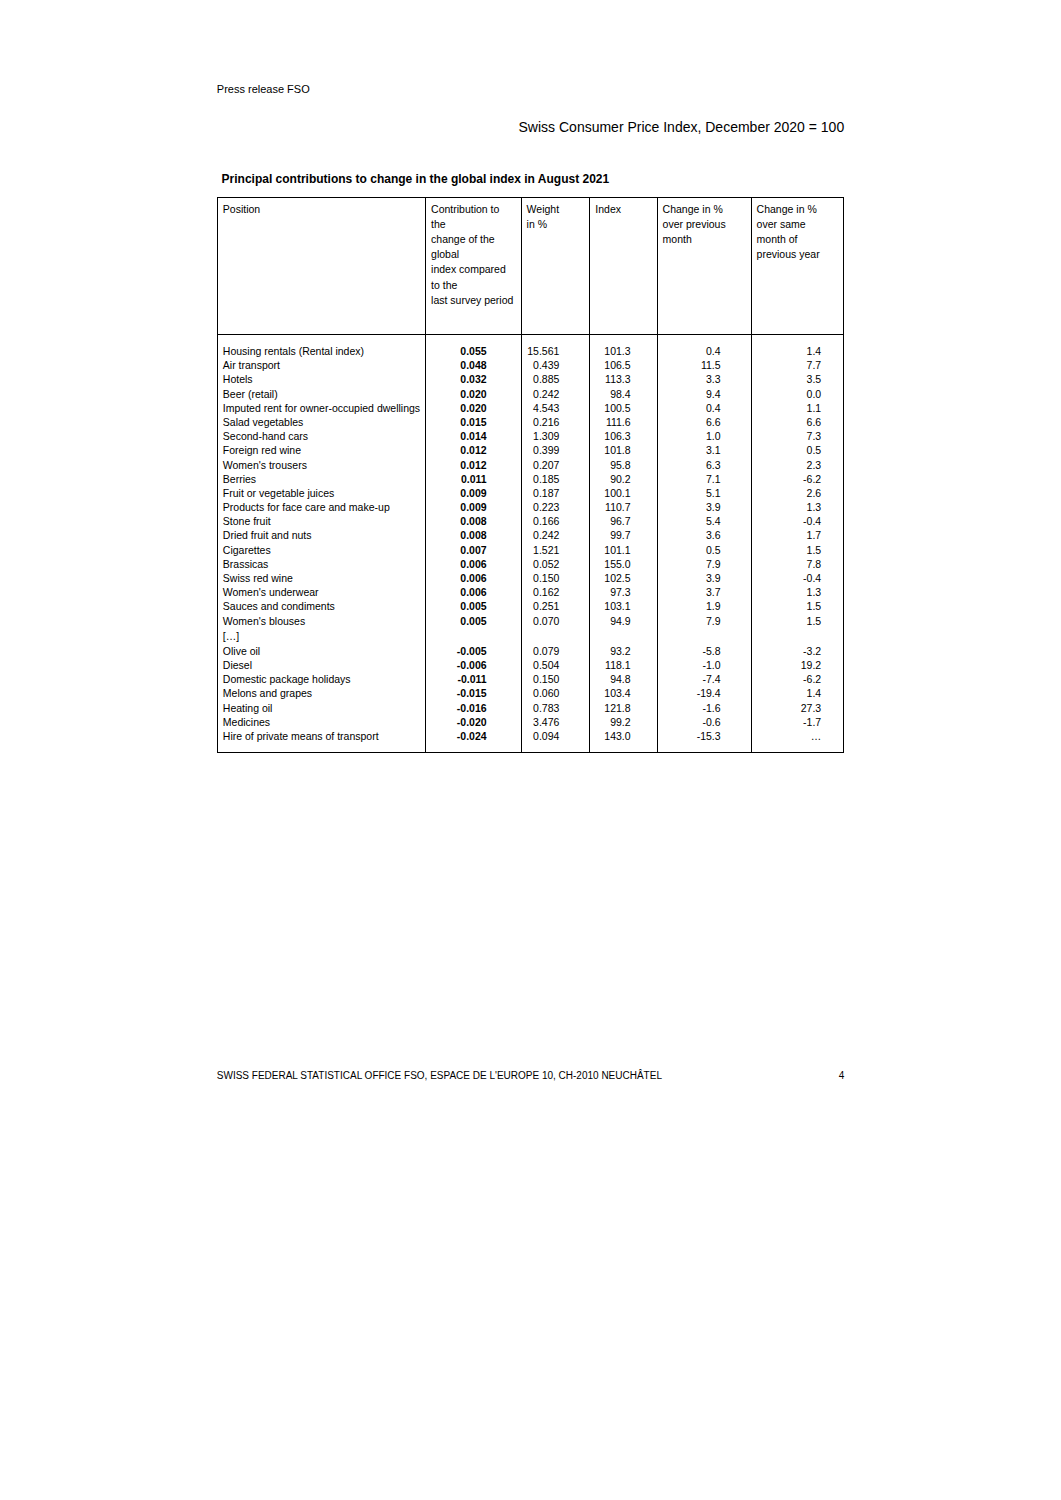Press release FSO
Swiss Consumer Price Index, December 2020 = 100
Principal contributions to change in the global index in August 2021
| Position | Contribution to the change of the global index compared to the last survey period | Weight in % | Index | Change in % over previous month | Change in % over same month of previous year |
| --- | --- | --- | --- | --- | --- |
| Housing rentals (Rental index) | 0.055 | 15.561 | 101.3 | 0.4 | 1.4 |
| Air transport | 0.048 | 0.439 | 106.5 | 11.5 | 7.7 |
| Hotels | 0.032 | 0.885 | 113.3 | 3.3 | 3.5 |
| Beer (retail) | 0.020 | 0.242 | 98.4 | 9.4 | 0.0 |
| Imputed rent for owner-occupied dwellings | 0.020 | 4.543 | 100.5 | 0.4 | 1.1 |
| Salad vegetables | 0.015 | 0.216 | 111.6 | 6.6 | 6.6 |
| Second-hand cars | 0.014 | 1.309 | 106.3 | 1.0 | 7.3 |
| Foreign red wine | 0.012 | 0.399 | 101.8 | 3.1 | 0.5 |
| Women's trousers | 0.012 | 0.207 | 95.8 | 6.3 | 2.3 |
| Berries | 0.011 | 0.185 | 90.2 | 7.1 | -6.2 |
| Fruit or vegetable juices | 0.009 | 0.187 | 100.1 | 5.1 | 2.6 |
| Products for face care and make-up | 0.009 | 0.223 | 110.7 | 3.9 | 1.3 |
| Stone fruit | 0.008 | 0.166 | 96.7 | 5.4 | -0.4 |
| Dried fruit and nuts | 0.008 | 0.242 | 99.7 | 3.6 | 1.7 |
| Cigarettes | 0.007 | 1.521 | 101.1 | 0.5 | 1.5 |
| Brassicas | 0.006 | 0.052 | 155.0 | 7.9 | 7.8 |
| Swiss red wine | 0.006 | 0.150 | 102.5 | 3.9 | -0.4 |
| Women's underwear | 0.006 | 0.162 | 97.3 | 3.7 | 1.3 |
| Sauces and condiments | 0.005 | 0.251 | 103.1 | 1.9 | 1.5 |
| Women's blouses | 0.005 | 0.070 | 94.9 | 7.9 | 1.5 |
| […] | | | | | |
| Olive oil | -0.005 | 0.079 | 93.2 | -5.8 | -3.2 |
| Diesel | -0.006 | 0.504 | 118.1 | -1.0 | 19.2 |
| Domestic package holidays | -0.011 | 0.150 | 94.8 | -7.4 | -6.2 |
| Melons and grapes | -0.015 | 0.060 | 103.4 | -19.4 | 1.4 |
| Heating oil | -0.016 | 0.783 | 121.8 | -1.6 | 27.3 |
| Medicines | -0.020 | 3.476 | 99.2 | -0.6 | -1.7 |
| Hire of private means of transport | -0.024 | 0.094 | 143.0 | -15.3 | … |
SWISS FEDERAL STATISTICAL OFFICE FSO, ESPACE DE L'EUROPE 10, CH-2010 NEUCHÂTEL 4